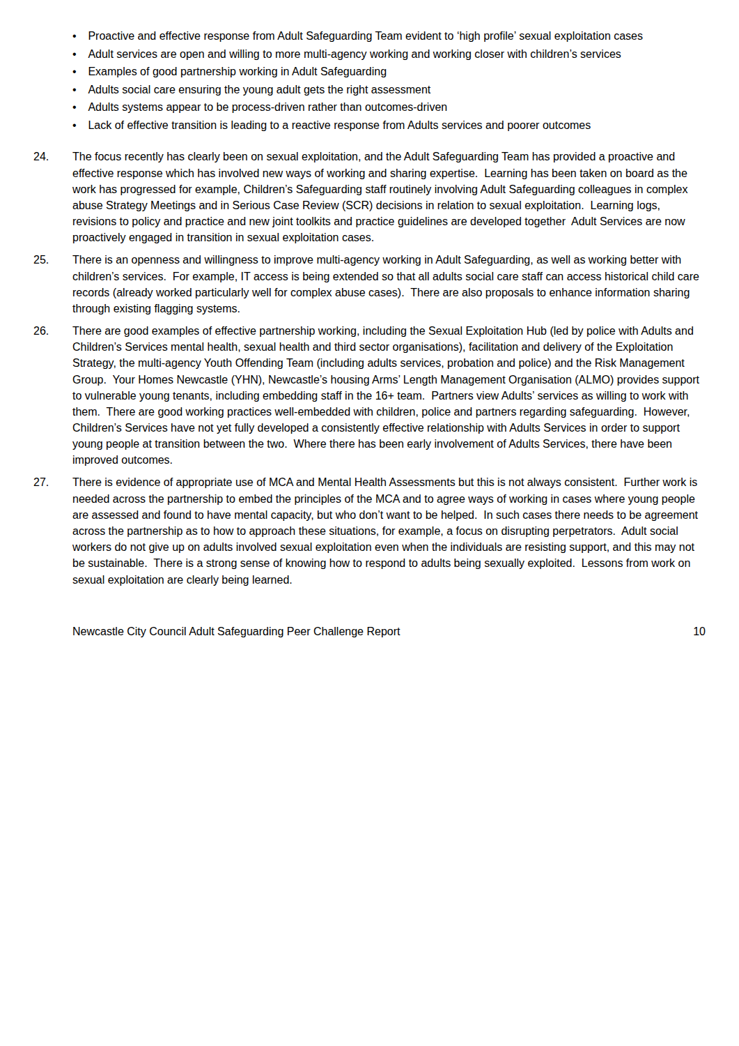Proactive and effective response from Adult Safeguarding Team evident to ‘high profile’ sexual exploitation cases
Adult services are open and willing to more multi-agency working and working closer with children’s services
Examples of good partnership working in Adult Safeguarding
Adults social care ensuring the young adult gets the right assessment
Adults systems appear to be process-driven rather than outcomes-driven
Lack of effective transition is leading to a reactive response from Adults services and poorer outcomes
The focus recently has clearly been on sexual exploitation, and the Adult Safeguarding Team has provided a proactive and effective response which has involved new ways of working and sharing expertise. Learning has been taken on board as the work has progressed for example, Children’s Safeguarding staff routinely involving Adult Safeguarding colleagues in complex abuse Strategy Meetings and in Serious Case Review (SCR) decisions in relation to sexual exploitation. Learning logs, revisions to policy and practice and new joint toolkits and practice guidelines are developed together Adult Services are now proactively engaged in transition in sexual exploitation cases.
There is an openness and willingness to improve multi-agency working in Adult Safeguarding, as well as working better with children’s services. For example, IT access is being extended so that all adults social care staff can access historical child care records (already worked particularly well for complex abuse cases). There are also proposals to enhance information sharing through existing flagging systems.
There are good examples of effective partnership working, including the Sexual Exploitation Hub (led by police with Adults and Children’s Services mental health, sexual health and third sector organisations), facilitation and delivery of the Exploitation Strategy, the multi-agency Youth Offending Team (including adults services, probation and police) and the Risk Management Group. Your Homes Newcastle (YHN), Newcastle’s housing Arms’ Length Management Organisation (ALMO) provides support to vulnerable young tenants, including embedding staff in the 16+ team. Partners view Adults’ services as willing to work with them. There are good working practices well-embedded with children, police and partners regarding safeguarding. However, Children’s Services have not yet fully developed a consistently effective relationship with Adults Services in order to support young people at transition between the two. Where there has been early involvement of Adults Services, there have been improved outcomes.
There is evidence of appropriate use of MCA and Mental Health Assessments but this is not always consistent. Further work is needed across the partnership to embed the principles of the MCA and to agree ways of working in cases where young people are assessed and found to have mental capacity, but who don’t want to be helped. In such cases there needs to be agreement across the partnership as to how to approach these situations, for example, a focus on disrupting perpetrators. Adult social workers do not give up on adults involved sexual exploitation even when the individuals are resisting support, and this may not be sustainable. There is a strong sense of knowing how to respond to adults being sexually exploited. Lessons from work on sexual exploitation are clearly being learned.
Newcastle City Council Adult Safeguarding Peer Challenge Report 10